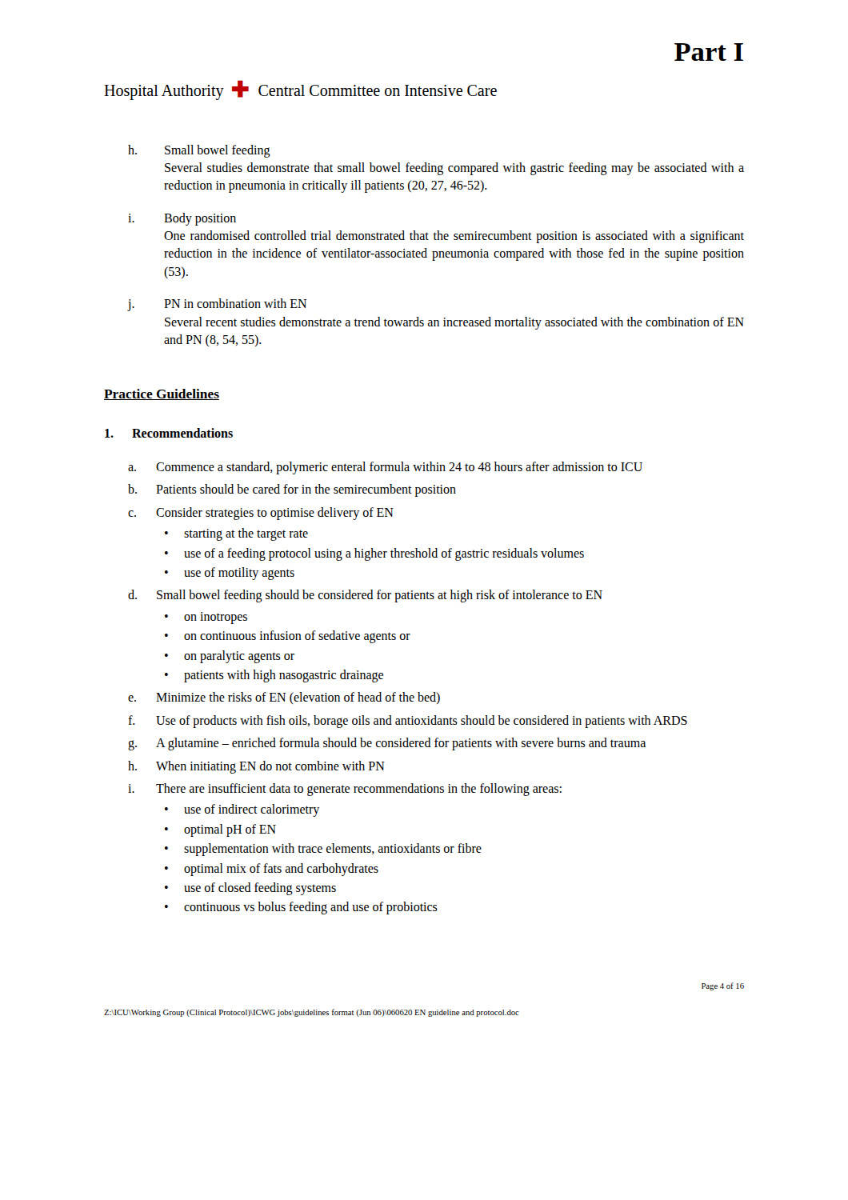Part I
Hospital Authority ✚ Central Committee on Intensive Care
h. Small bowel feeding Several studies demonstrate that small bowel feeding compared with gastric feeding may be associated with a reduction in pneumonia in critically ill patients (20, 27, 46-52).
i. Body position One randomised controlled trial demonstrated that the semirecumbent position is associated with a significant reduction in the incidence of ventilator-associated pneumonia compared with those fed in the supine position (53).
j. PN in combination with EN Several recent studies demonstrate a trend towards an increased mortality associated with the combination of EN and PN (8, 54, 55).
Practice Guidelines
1. Recommendations
a. Commence a standard, polymeric enteral formula within 24 to 48 hours after admission to ICU
b. Patients should be cared for in the semirecumbent position
c. Consider strategies to optimise delivery of EN
starting at the target rate
use of a feeding protocol using a higher threshold of gastric residuals volumes
use of motility agents
d. Small bowel feeding should be considered for patients at high risk of intolerance to EN
on inotropes
on continuous infusion of sedative agents or
on paralytic agents or
patients with high nasogastric drainage
e. Minimize the risks of EN (elevation of head of the bed)
f. Use of products with fish oils, borage oils and antioxidants should be considered in patients with ARDS
g. A glutamine – enriched formula should be considered for patients with severe burns and trauma
h. When initiating EN do not combine with PN
i. There are insufficient data to generate recommendations in the following areas:
use of indirect calorimetry
optimal pH of EN
supplementation with trace elements, antioxidants or fibre
optimal mix of fats and carbohydrates
use of closed feeding systems
continuous vs bolus feeding and use of probiotics
Page 4 of 16
Z:\ICU\Working Group (Clinical Protocol)\ICWG jobs\guidelines format (Jun 06)\060620 EN guideline and protocol.doc